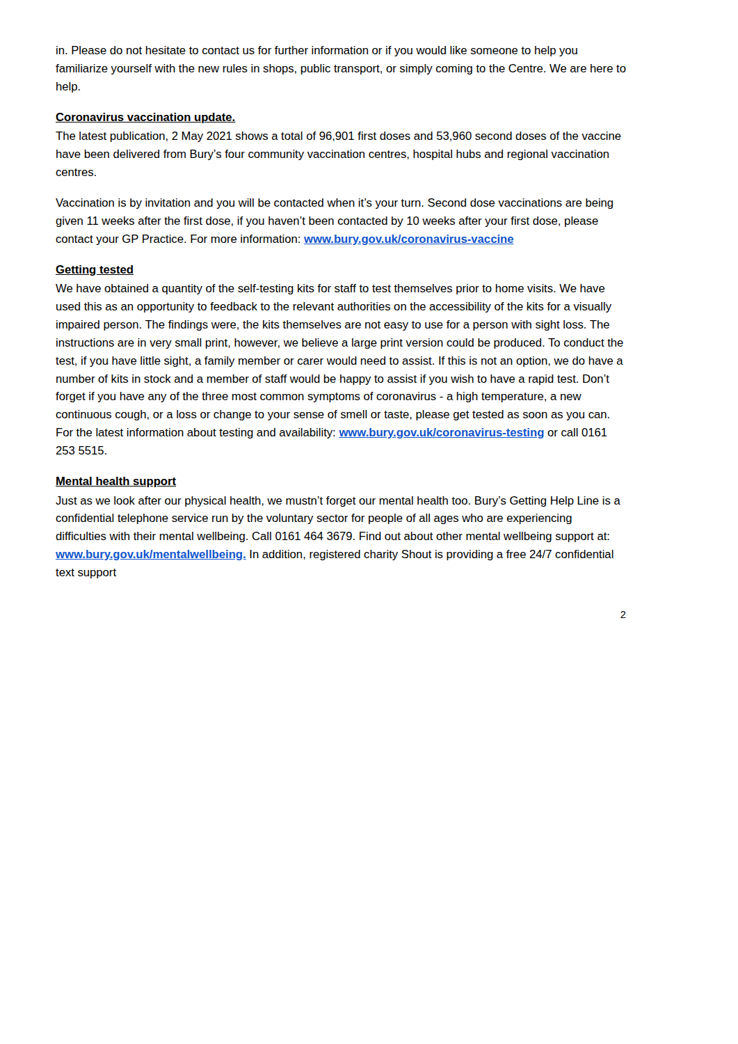in. Please do not hesitate to contact us for further information or if you would like someone to help you familiarize yourself with the new rules in shops, public transport, or simply coming to the Centre. We are here to help.
Coronavirus vaccination update.
The latest publication, 2 May 2021 shows a total of 96,901 first doses and 53,960 second doses of the vaccine have been delivered from Bury’s four community vaccination centres, hospital hubs and regional vaccination centres.
Vaccination is by invitation and you will be contacted when it’s your turn. Second dose vaccinations are being given 11 weeks after the first dose, if you haven’t been contacted by 10 weeks after your first dose, please contact your GP Practice. For more information: www.bury.gov.uk/coronavirus-vaccine
Getting tested
We have obtained a quantity of the self-testing kits for staff to test themselves prior to home visits. We have used this as an opportunity to feedback to the relevant authorities on the accessibility of the kits for a visually impaired person. The findings were, the kits themselves are not easy to use for a person with sight loss. The instructions are in very small print, however, we believe a large print version could be produced. To conduct the test, if you have little sight, a family member or carer would need to assist. If this is not an option, we do have a number of kits in stock and a member of staff would be happy to assist if you wish to have a rapid test. Don’t forget if you have any of the three most common symptoms of coronavirus - a high temperature, a new continuous cough, or a loss or change to your sense of smell or taste, please get tested as soon as you can. For the latest information about testing and availability: www.bury.gov.uk/coronavirus-testing or call 0161 253 5515.
Mental health support
Just as we look after our physical health, we mustn’t forget our mental health too. Bury’s Getting Help Line is a confidential telephone service run by the voluntary sector for people of all ages who are experiencing difficulties with their mental wellbeing. Call 0161 464 3679. Find out about other mental wellbeing support at: www.bury.gov.uk/mentalwellbeing. In addition, registered charity Shout is providing a free 24/7 confidential text support
2